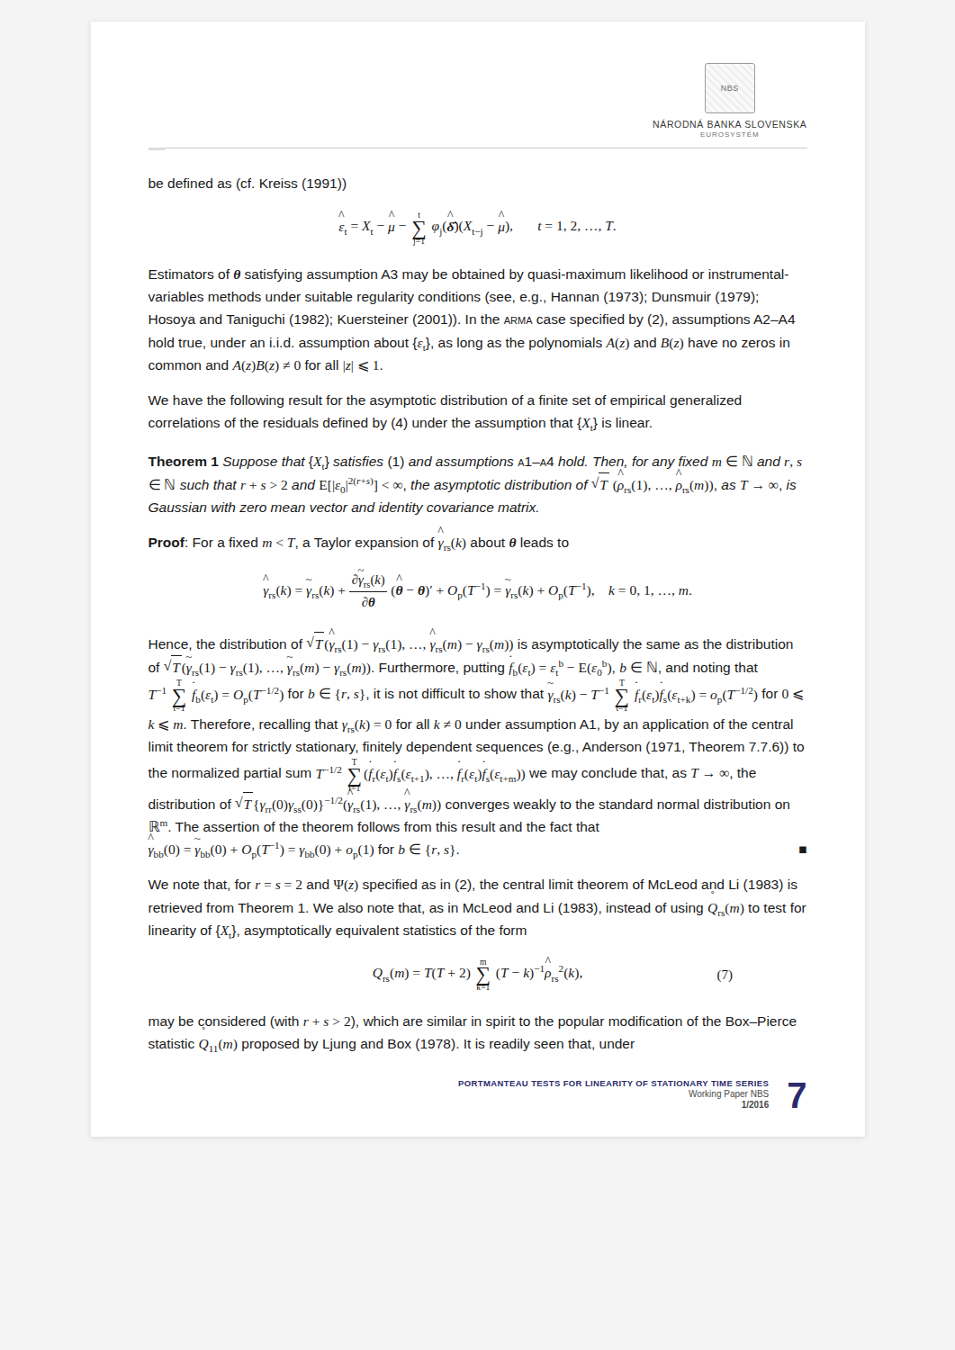NBS
Národná banka Slovenska
Eurosystém
be defined as (cf. Kreiss (1991))
εt = Xt − μ − t∑j=1 φj(δ̂)(Xt−j − μ), t = 1, 2, …, T.
Estimators of θ satisfying assumption A3 may be obtained by quasi-maximum likelihood or instrumental-variables methods under suitable regularity conditions (see, e.g., Hannan (1973); Dunsmuir (1979); Hosoya and Taniguchi (1982); Kuersteiner (2001)). In the arma case specified by (2), assumptions A2–A4 hold true, under an i.i.d. assumption about {εt}, as long as the polynomials A(z) and B(z) have no zeros in common and A(z)B(z) ≠ 0 for all |z| ⩽ 1.
We have the following result for the asymptotic distribution of a finite set of empirical generalized correlations of the residuals defined by (4) under the assumption that {Xt} is linear.
Theorem 1 Suppose that {Xt} satisfies (1) and assumptions a1–a4 hold. Then, for any fixed m ∈ ℕ and r, s ∈ ℕ such that r + s > 2 and E[|ε0|2(r+s)] < ∞, the asymptotic distribution of T (ρrs(1), …, ρrs(m)), as T → ∞, is Gaussian with zero mean vector and identity covariance matrix.
Proof: For a fixed m < T, a Taylor expansion of γrs(k) about θ leads to
γrs(k) = γrs(k) + ∂γrs(k)∂θ (θ − θ)′ + Op(T−1) = γrs(k) + Op(T−1), k = 0, 1, …, m.
Hence, the distribution of T(γrs(1) − γrs(1), …, γrs(m) − γrs(m)) is asymptotically the same as the distribution of T(γrs(1) − γrs(1), …, γrs(m) − γrs(m)). Furthermore, putting fb(εt) = εtb − E(ε0b), b ∈ ℕ, and noting that T−1 T∑t=1 fb(εt) = Op(T−1/2) for b ∈ {r, s}, it is not difficult to show that γrs(k) − T−1 T∑t=1 fr(εt)fs(εt+k) = op(T−1/2) for 0 ⩽ k ⩽ m. Therefore, recalling that γrs(k) = 0 for all k ≠ 0 under assumption A1, by an application of the central limit theorem for strictly stationary, finitely dependent sequences (e.g., Anderson (1971, Theorem 7.7.6)) to the normalized partial sum T−1/2 T∑t=1(fr(εt)fs(εt+1), …, fr(εt)fs(εt+m)) we may conclude that, as T → ∞, the distribution of T{γrr(0)γss(0)}−1/2(γrs(1), …, γrs(m)) converges weakly to the standard normal distribution on ℝm. The assertion of the theorem follows from this result and the fact that γbb(0) = γbb(0) + Op(T−1) = γbb(0) + op(1) for b ∈ {r, s}. ■
We note that, for r = s = 2 and Ψ(z) specified as in (2), the central limit theorem of McLeod and Li (1983) is retrieved from Theorem 1. We also note that, as in McLeod and Li (1983), instead of using Qrs(m) to test for linearity of {Xt}, asymptotically equivalent statistics of the form
Qrs(m) = T(T + 2) m∑k=1 (T − k)−1ρrs2(k), (7)
may be considered (with r + s > 2), which are similar in spirit to the popular modification of the Box–Pierce statistic Q11(m) proposed by Ljung and Box (1978). It is readily seen that, under
Portmanteau Tests for Linearity of Stationary Time Series
Working Paper NBS
1/2016
7